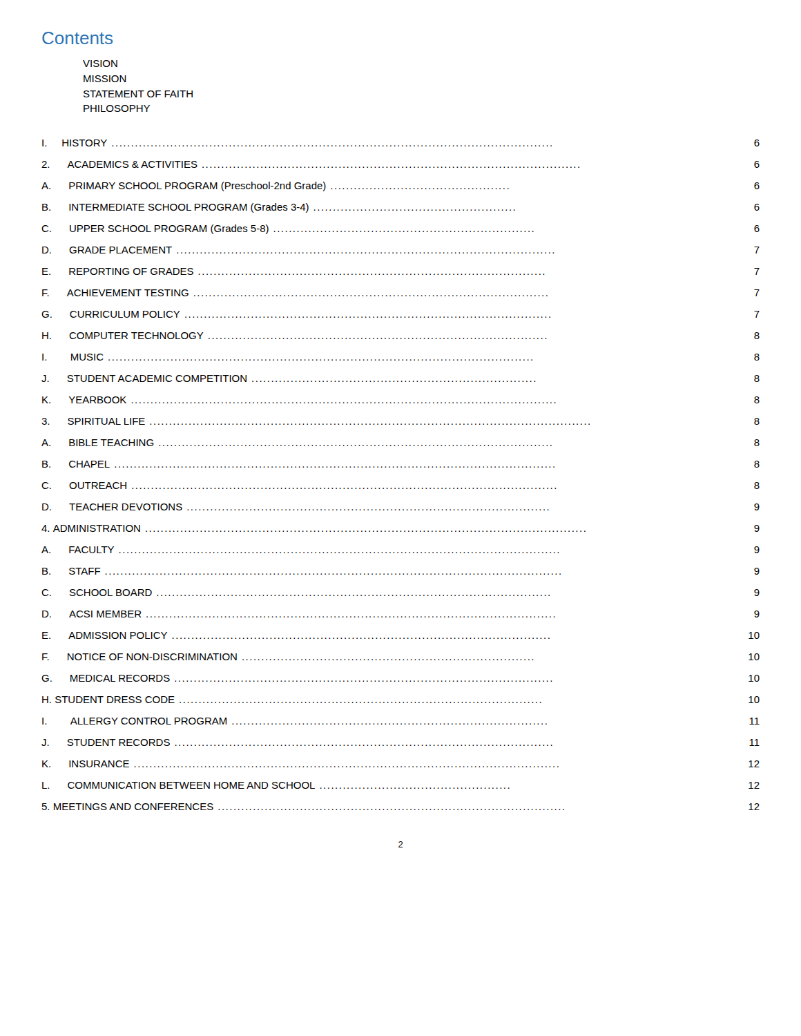Contents
VISION
MISSION
STATEMENT OF FAITH
PHILOSOPHY
I. HISTORY ................................................................................................................. 6
2. ACADEMICS & ACTIVITIES ................................................................................................. 6
A. PRIMARY SCHOOL PROGRAM (Preschool-2nd Grade) .............................................. 6
B. INTERMEDIATE SCHOOL PROGRAM (Grades 3-4) .................................................... 6
C. UPPER SCHOOL PROGRAM (Grades 5-8) ................................................................... 6
D. GRADE PLACEMENT ................................................................................................. 7
E. REPORTING OF GRADES ......................................................................................... 7
F. ACHIEVEMENT TESTING ........................................................................................... 7
G. CURRICULUM POLICY .............................................................................................. 7
H. COMPUTER TECHNOLOGY ....................................................................................... 8
I. MUSIC ............................................................................................................. 8
J. STUDENT ACADEMIC COMPETITION ......................................................................... 8
K. YEARBOOK ............................................................................................................. 8
3. SPIRITUAL LIFE ................................................................................................................. 8
A. BIBLE TEACHING ..................................................................................................... 8
B. CHAPEL ................................................................................................................. 8
C. OUTREACH ............................................................................................................. 8
D. TEACHER DEVOTIONS ............................................................................................. 9
4. ADMINISTRATION ................................................................................................................. 9
A. FACULTY ................................................................................................................. 9
B. STAFF ..................................................................................................................... 9
C. SCHOOL BOARD ..................................................................................................... 9
D. ACSI MEMBER ......................................................................................................... 9
E. ADMISSION POLICY ................................................................................................. 10
F. NOTICE OF NON-DISCRIMINATION ........................................................................... 10
G. MEDICAL RECORDS ................................................................................................. 10
H. STUDENT DRESS CODE ............................................................................................. 10
I. ALLERGY CONTROL PROGRAM ................................................................................. 11
J. STUDENT RECORDS ................................................................................................. 11
K. INSURANCE ............................................................................................................. 12
L. COMMUNICATION BETWEEN HOME AND SCHOOL ................................................. 12
5. MEETINGS AND CONFERENCES ......................................................................................... 12
2